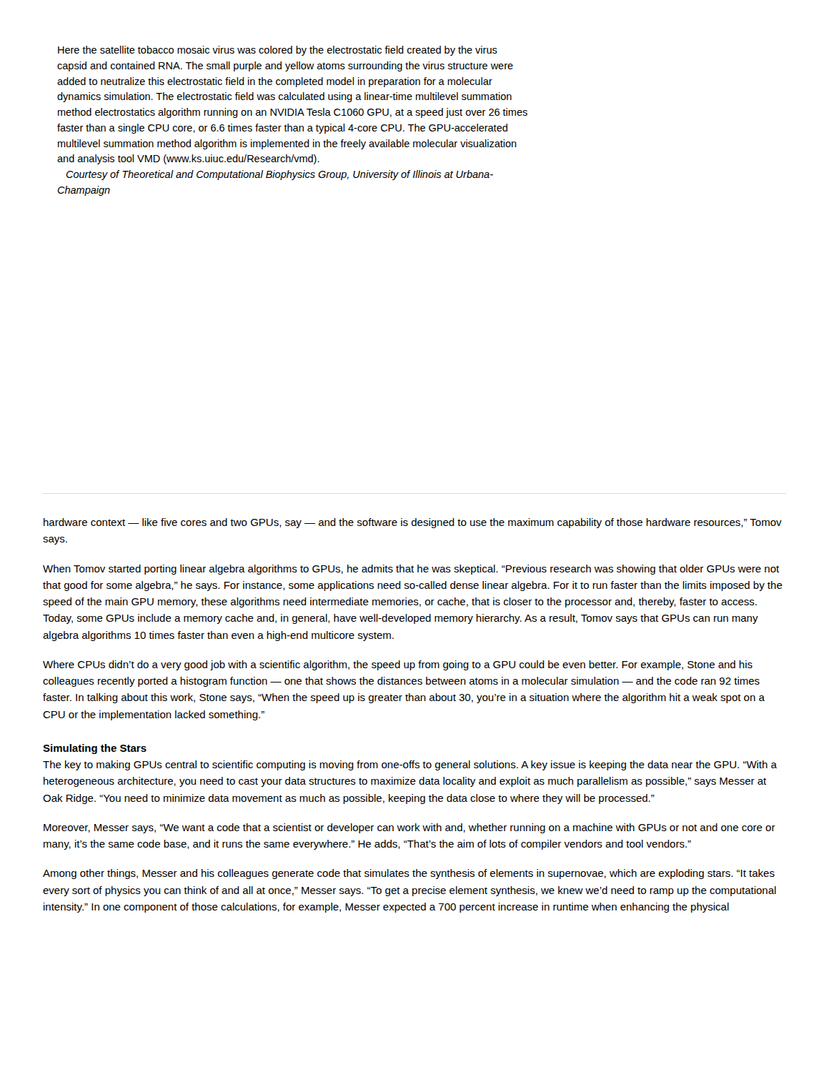Here the satellite tobacco mosaic virus was colored by the electrostatic field created by the virus capsid and contained RNA. The small purple and yellow atoms surrounding the virus structure were added to neutralize this electrostatic field in the completed model in preparation for a molecular dynamics simulation. The electrostatic field was calculated using a linear-time multilevel summation method electrostatics algorithm running on an NVIDIA Tesla C1060 GPU, at a speed just over 26 times faster than a single CPU core, or 6.6 times faster than a typical 4-core CPU. The GPU-accelerated multilevel summation method algorithm is implemented in the freely available molecular visualization and analysis tool VMD (www.ks.uiuc.edu/Research/vmd).
Courtesy of Theoretical and Computational Biophysics Group, University of Illinois at Urbana-Champaign
hardware context — like five cores and two GPUs, say — and the software is designed to use the maximum capability of those hardware resources,” Tomov says.
When Tomov started porting linear algebra algorithms to GPUs, he admits that he was skeptical. “Previous research was showing that older GPUs were not that good for some algebra,” he says. For instance, some applications need so-called dense linear algebra. For it to run faster than the limits imposed by the speed of the main GPU memory, these algorithms need intermediate memories, or cache, that is closer to the processor and, thereby, faster to access. Today, some GPUs include a memory cache and, in general, have well-developed memory hierarchy. As a result, Tomov says that GPUs can run many algebra algorithms 10 times faster than even a high-end multicore system.
Where CPUs didn’t do a very good job with a scientific algorithm, the speed up from going to a GPU could be even better. For example, Stone and his colleagues recently ported a histogram function — one that shows the distances between atoms in a molecular simulation — and the code ran 92 times faster. In talking about this work, Stone says, “When the speed up is greater than about 30, you’re in a situation where the algorithm hit a weak spot on a CPU or the implementation lacked something.”
Simulating the Stars
The key to making GPUs central to scientific computing is moving from one-offs to general solutions. A key issue is keeping the data near the GPU. “With a heterogeneous architecture, you need to cast your data structures to maximize data locality and exploit as much parallelism as possible,” says Messer at Oak Ridge. “You need to minimize data movement as much as possible, keeping the data close to where they will be processed.”
Moreover, Messer says, “We want a code that a scientist or developer can work with and, whether running on a machine with GPUs or not and one core or many, it’s the same code base, and it runs the same everywhere.” He adds, “That’s the aim of lots of compiler vendors and tool vendors.”
Among other things, Messer and his colleagues generate code that simulates the synthesis of elements in supernovae, which are exploding stars. “It takes every sort of physics you can think of and all at once,” Messer says. “To get a precise element synthesis, we knew we’d need to ramp up the computational intensity.” In one component of those calculations, for example, Messer expected a 700 percent increase in runtime when enhancing the physical